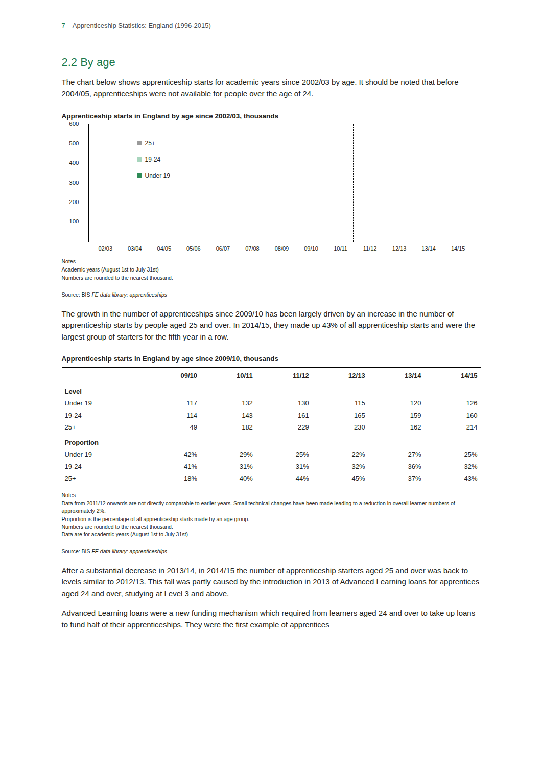7 Apprenticeship Statistics: England (1996-2015)
2.2 By age
The chart below shows apprenticeship starts for academic years since 2002/03 by age. It should be noted that before 2004/05, apprenticeships were not available for people over the age of 24.
Apprenticeship starts in England by age since 2002/03, thousands
600 500 400 300 200 100
25+
19-24
Under 19
02/03 : U 92, 19-24 75, 25+ 0 => total 167
02/0303/0404/0505/0606/0707/0808/0909/1010/1111/1212/1313/1414/15
Notes
Academic years (August 1st to July 31st)
Numbers are rounded to the nearest thousand.
Source: BIS FE data library: apprenticeships
The growth in the number of apprenticeships since 2009/10 has been largely driven by an increase in the number of apprenticeship starts by people aged 25 and over. In 2014/15, they made up 43% of all apprenticeship starts and were the largest group of starters for the fifth year in a row.
Apprenticeship starts in England by age since 2009/10, thousands
| | 09/10 | 10/11 | 11/12 | 12/13 | 13/14 | 14/15 |
| --- | --- | --- | --- | --- | --- | --- |
| Level |
| Under 19 | 117 | 132 | 130 | 115 | 120 | 126 |
| 19-24 | 114 | 143 | 161 | 165 | 159 | 160 |
| 25+ | 49 | 182 | 229 | 230 | 162 | 214 |
| Proportion |
| Under 19 | 42% | 29% | 25% | 22% | 27% | 25% |
| 19-24 | 41% | 31% | 31% | 32% | 36% | 32% |
| 25+ | 18% | 40% | 44% | 45% | 37% | 43% |
Notes
Data from 2011/12 onwards are not directly comparable to earlier years. Small technical changes have been made leading to a reduction in overall learner numbers of approximately 2%.
Proportion is the percentage of all apprenticeship starts made by an age group.
Numbers are rounded to the nearest thousand.
Data are for academic years (August 1st to July 31st)
Source: BIS FE data library: apprenticeships
After a substantial decrease in 2013/14, in 2014/15 the number of apprenticeship starters aged 25 and over was back to levels similar to 2012/13. This fall was partly caused by the introduction in 2013 of Advanced Learning loans for apprentices aged 24 and over, studying at Level 3 and above.
Advanced Learning loans were a new funding mechanism which required from learners aged 24 and over to take up loans to fund half of their apprenticeships. They were the first example of apprentices